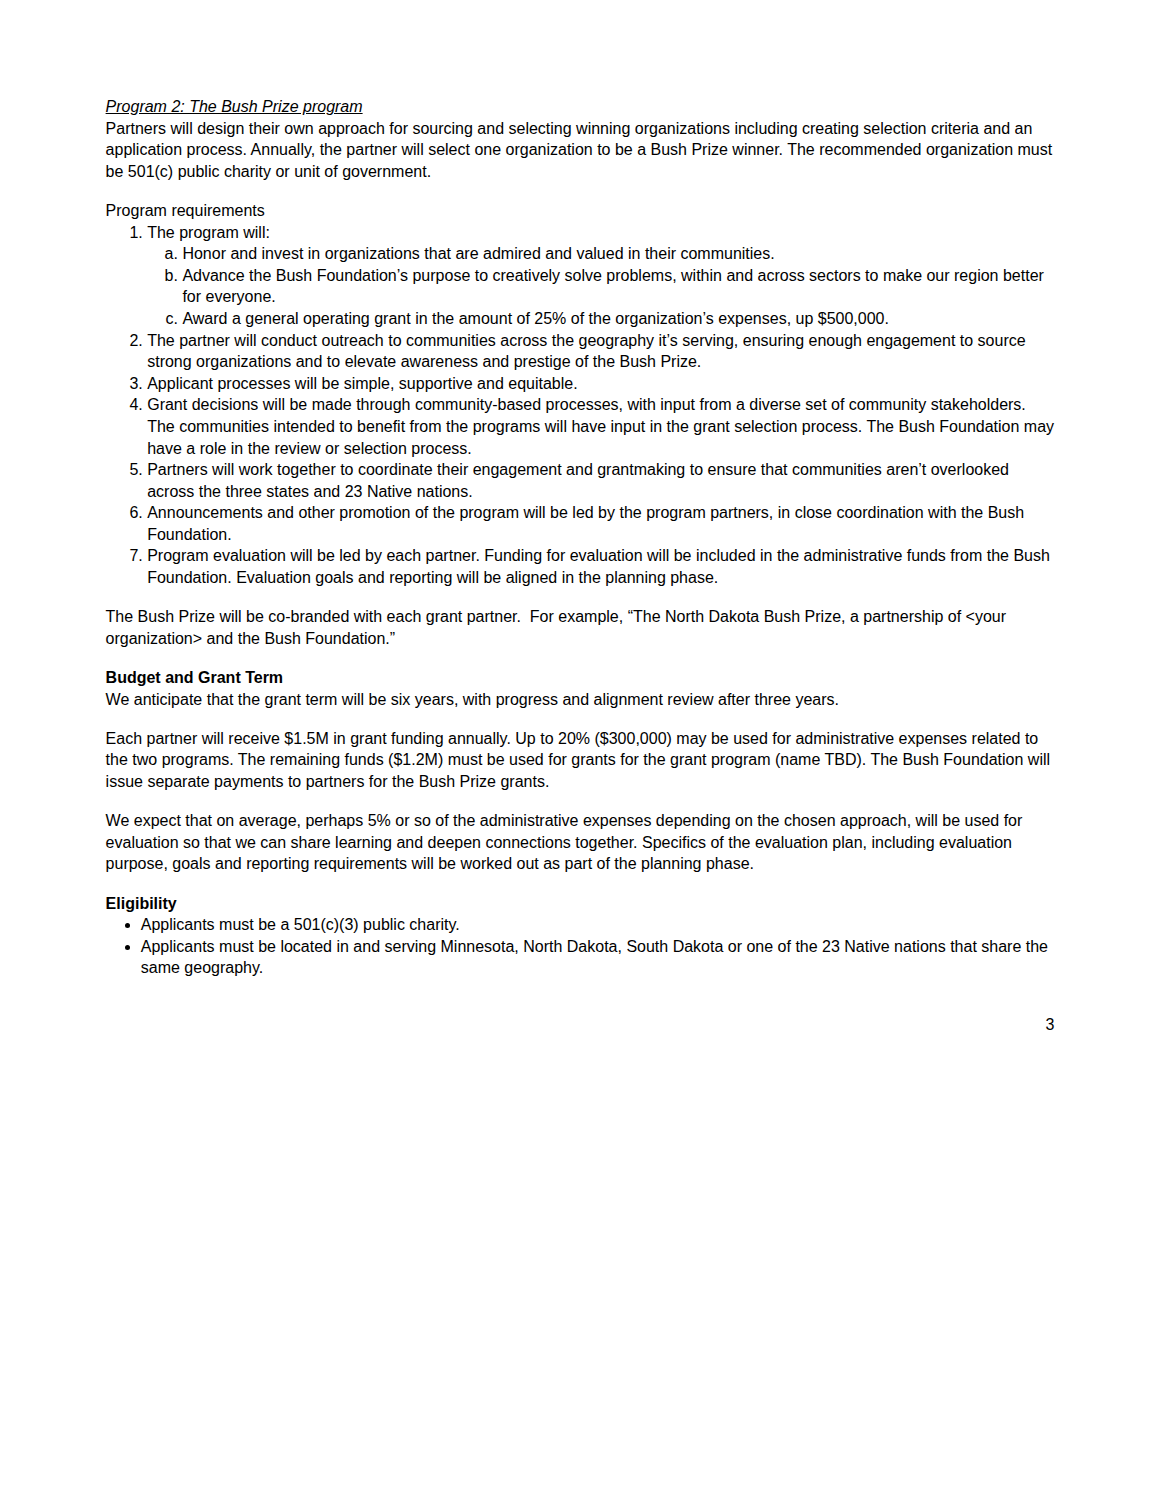Program 2: The Bush Prize program
Partners will design their own approach for sourcing and selecting winning organizations including creating selection criteria and an application process. Annually, the partner will select one organization to be a Bush Prize winner. The recommended organization must be 501(c) public charity or unit of government.
Program requirements
The program will:
Honor and invest in organizations that are admired and valued in their communities.
Advance the Bush Foundation’s purpose to creatively solve problems, within and across sectors to make our region better for everyone.
Award a general operating grant in the amount of 25% of the organization’s expenses, up $500,000.
The partner will conduct outreach to communities across the geography it’s serving, ensuring enough engagement to source strong organizations and to elevate awareness and prestige of the Bush Prize.
Applicant processes will be simple, supportive and equitable.
Grant decisions will be made through community-based processes, with input from a diverse set of community stakeholders. The communities intended to benefit from the programs will have input in the grant selection process. The Bush Foundation may have a role in the review or selection process.
Partners will work together to coordinate their engagement and grantmaking to ensure that communities aren’t overlooked across the three states and 23 Native nations.
Announcements and other promotion of the program will be led by the program partners, in close coordination with the Bush Foundation.
Program evaluation will be led by each partner. Funding for evaluation will be included in the administrative funds from the Bush Foundation. Evaluation goals and reporting will be aligned in the planning phase.
The Bush Prize will be co-branded with each grant partner. For example, “The North Dakota Bush Prize, a partnership of <your organization> and the Bush Foundation.”
Budget and Grant Term
We anticipate that the grant term will be six years, with progress and alignment review after three years.
Each partner will receive $1.5M in grant funding annually. Up to 20% ($300,000) may be used for administrative expenses related to the two programs. The remaining funds ($1.2M) must be used for grants for the grant program (name TBD). The Bush Foundation will issue separate payments to partners for the Bush Prize grants.
We expect that on average, perhaps 5% or so of the administrative expenses depending on the chosen approach, will be used for evaluation so that we can share learning and deepen connections together. Specifics of the evaluation plan, including evaluation purpose, goals and reporting requirements will be worked out as part of the planning phase.
Eligibility
Applicants must be a 501(c)(3) public charity.
Applicants must be located in and serving Minnesota, North Dakota, South Dakota or one of the 23 Native nations that share the same geography.
3